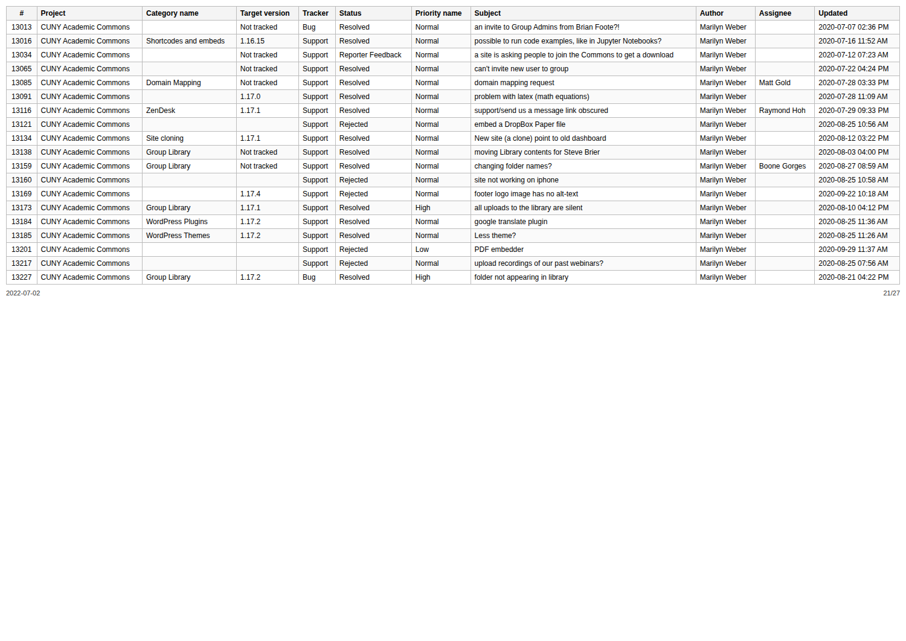| # | Project | Category name | Target version | Tracker | Status | Priority name | Subject | Author | Assignee | Updated |
| --- | --- | --- | --- | --- | --- | --- | --- | --- | --- | --- |
| 13013 | CUNY Academic Commons | | Not tracked | Bug | Resolved | Normal | an invite to Group Admins from Brian Foote?! | Marilyn Weber | | 2020-07-07 02:36 PM |
| 13016 | CUNY Academic Commons | Shortcodes and embeds | 1.16.15 | Support | Resolved | Normal | possible to run code examples, like in Jupyter Notebooks? | Marilyn Weber | | 2020-07-16 11:52 AM |
| 13034 | CUNY Academic Commons | | Not tracked | Support | Reporter Feedback | Normal | a site is asking people to join the Commons to get a download | Marilyn Weber | | 2020-07-12 07:23 AM |
| 13065 | CUNY Academic Commons | | Not tracked | Support | Resolved | Normal | can't invite new user to group | Marilyn Weber | | 2020-07-22 04:24 PM |
| 13085 | CUNY Academic Commons | Domain Mapping | Not tracked | Support | Resolved | Normal | domain mapping request | Marilyn Weber | Matt Gold | 2020-07-28 03:33 PM |
| 13091 | CUNY Academic Commons | | 1.17.0 | Support | Resolved | Normal | problem with latex (math equations) | Marilyn Weber | | 2020-07-28 11:09 AM |
| 13116 | CUNY Academic Commons | ZenDesk | 1.17.1 | Support | Resolved | Normal | support/send us a message link obscured | Marilyn Weber | Raymond Hoh | 2020-07-29 09:33 PM |
| 13121 | CUNY Academic Commons | | | Support | Rejected | Normal | embed a DropBox Paper file | Marilyn Weber | | 2020-08-25 10:56 AM |
| 13134 | CUNY Academic Commons | Site cloning | 1.17.1 | Support | Resolved | Normal | New site (a clone) point to old dashboard | Marilyn Weber | | 2020-08-12 03:22 PM |
| 13138 | CUNY Academic Commons | Group Library | Not tracked | Support | Resolved | Normal | moving Library contents for Steve Brier | Marilyn Weber | | 2020-08-03 04:00 PM |
| 13159 | CUNY Academic Commons | Group Library | Not tracked | Support | Resolved | Normal | changing folder names? | Marilyn Weber | Boone Gorges | 2020-08-27 08:59 AM |
| 13160 | CUNY Academic Commons | | | Support | Rejected | Normal | site not working on iphone | Marilyn Weber | | 2020-08-25 10:58 AM |
| 13169 | CUNY Academic Commons | | 1.17.4 | Support | Rejected | Normal | footer logo image has no alt-text | Marilyn Weber | | 2020-09-22 10:18 AM |
| 13173 | CUNY Academic Commons | Group Library | 1.17.1 | Support | Resolved | High | all uploads to the library are silent | Marilyn Weber | | 2020-08-10 04:12 PM |
| 13184 | CUNY Academic Commons | WordPress Plugins | 1.17.2 | Support | Resolved | Normal | google translate plugin | Marilyn Weber | | 2020-08-25 11:36 AM |
| 13185 | CUNY Academic Commons | WordPress Themes | 1.17.2 | Support | Resolved | Normal | Less theme? | Marilyn Weber | | 2020-08-25 11:26 AM |
| 13201 | CUNY Academic Commons | | | Support | Rejected | Low | PDF embedder | Marilyn Weber | | 2020-09-29 11:37 AM |
| 13217 | CUNY Academic Commons | | | Support | Rejected | Normal | upload recordings of our past webinars? | Marilyn Weber | | 2020-08-25 07:56 AM |
| 13227 | CUNY Academic Commons | Group Library | 1.17.2 | Bug | Resolved | High | folder not appearing in library | Marilyn Weber | | 2020-08-21 04:22 PM |
2022-07-02 21/27